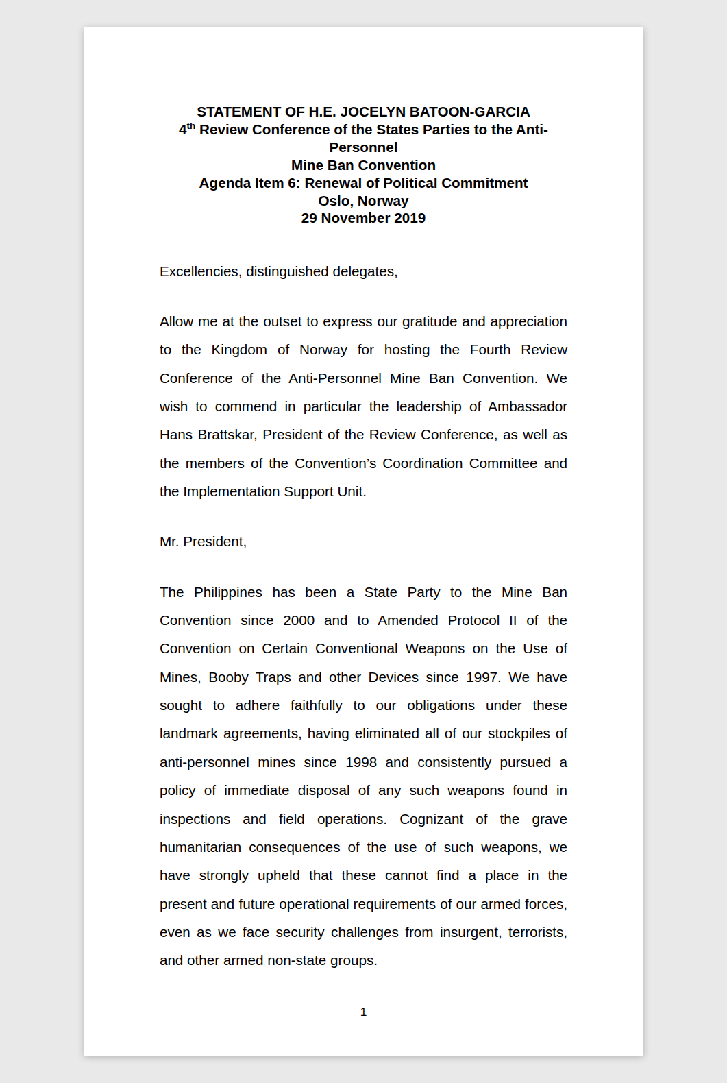STATEMENT OF H.E. JOCELYN BATOON-GARCIA 4th Review Conference of the States Parties to the Anti-Personnel Mine Ban Convention Agenda Item 6: Renewal of Political Commitment Oslo, Norway 29 November 2019
Excellencies, distinguished delegates,
Allow me at the outset to express our gratitude and appreciation to the Kingdom of Norway for hosting the Fourth Review Conference of the Anti-Personnel Mine Ban Convention. We wish to commend in particular the leadership of Ambassador Hans Brattskar, President of the Review Conference, as well as the members of the Convention’s Coordination Committee and the Implementation Support Unit.
Mr. President,
The Philippines has been a State Party to the Mine Ban Convention since 2000 and to Amended Protocol II of the Convention on Certain Conventional Weapons on the Use of Mines, Booby Traps and other Devices since 1997. We have sought to adhere faithfully to our obligations under these landmark agreements, having eliminated all of our stockpiles of anti-personnel mines since 1998 and consistently pursued a policy of immediate disposal of any such weapons found in inspections and field operations. Cognizant of the grave humanitarian consequences of the use of such weapons, we have strongly upheld that these cannot find a place in the present and future operational requirements of our armed forces, even as we face security challenges from insurgent, terrorists, and other armed non-state groups.
1